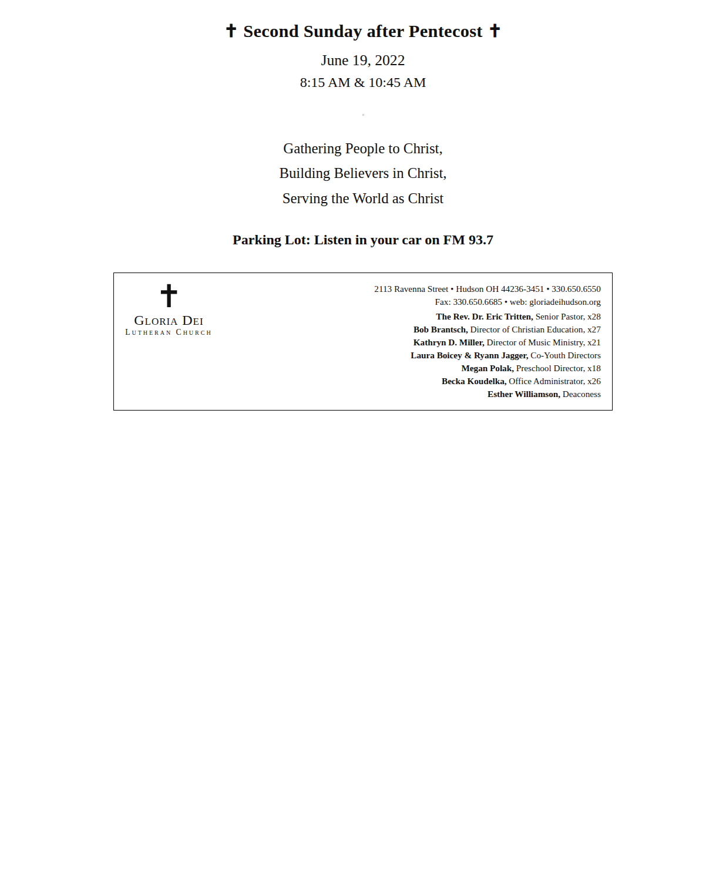✝ Second Sunday after Pentecost ✝
June 19, 2022
8:15 AM & 10:45 AM
Gathering People to Christ,
Building Believers in Christ,
Serving the World as Christ
Parking Lot: Listen in your car on FM 93.7
✝ Gloria Dei Lutheran Church
2113 Ravenna Street • Hudson OH 44236-3451 • 330.650.6550
Fax: 330.650.6685 • web: gloriadeihudson.org
The Rev. Dr. Eric Tritten, Senior Pastor, x28
Bob Brantsch, Director of Christian Education, x27
Kathryn D. Miller, Director of Music Ministry, x21
Laura Boicey & Ryann Jagger, Co-Youth Directors
Megan Polak, Preschool Director, x18
Becka Koudelka, Office Administrator, x26
Esther Williamson, Deaconess